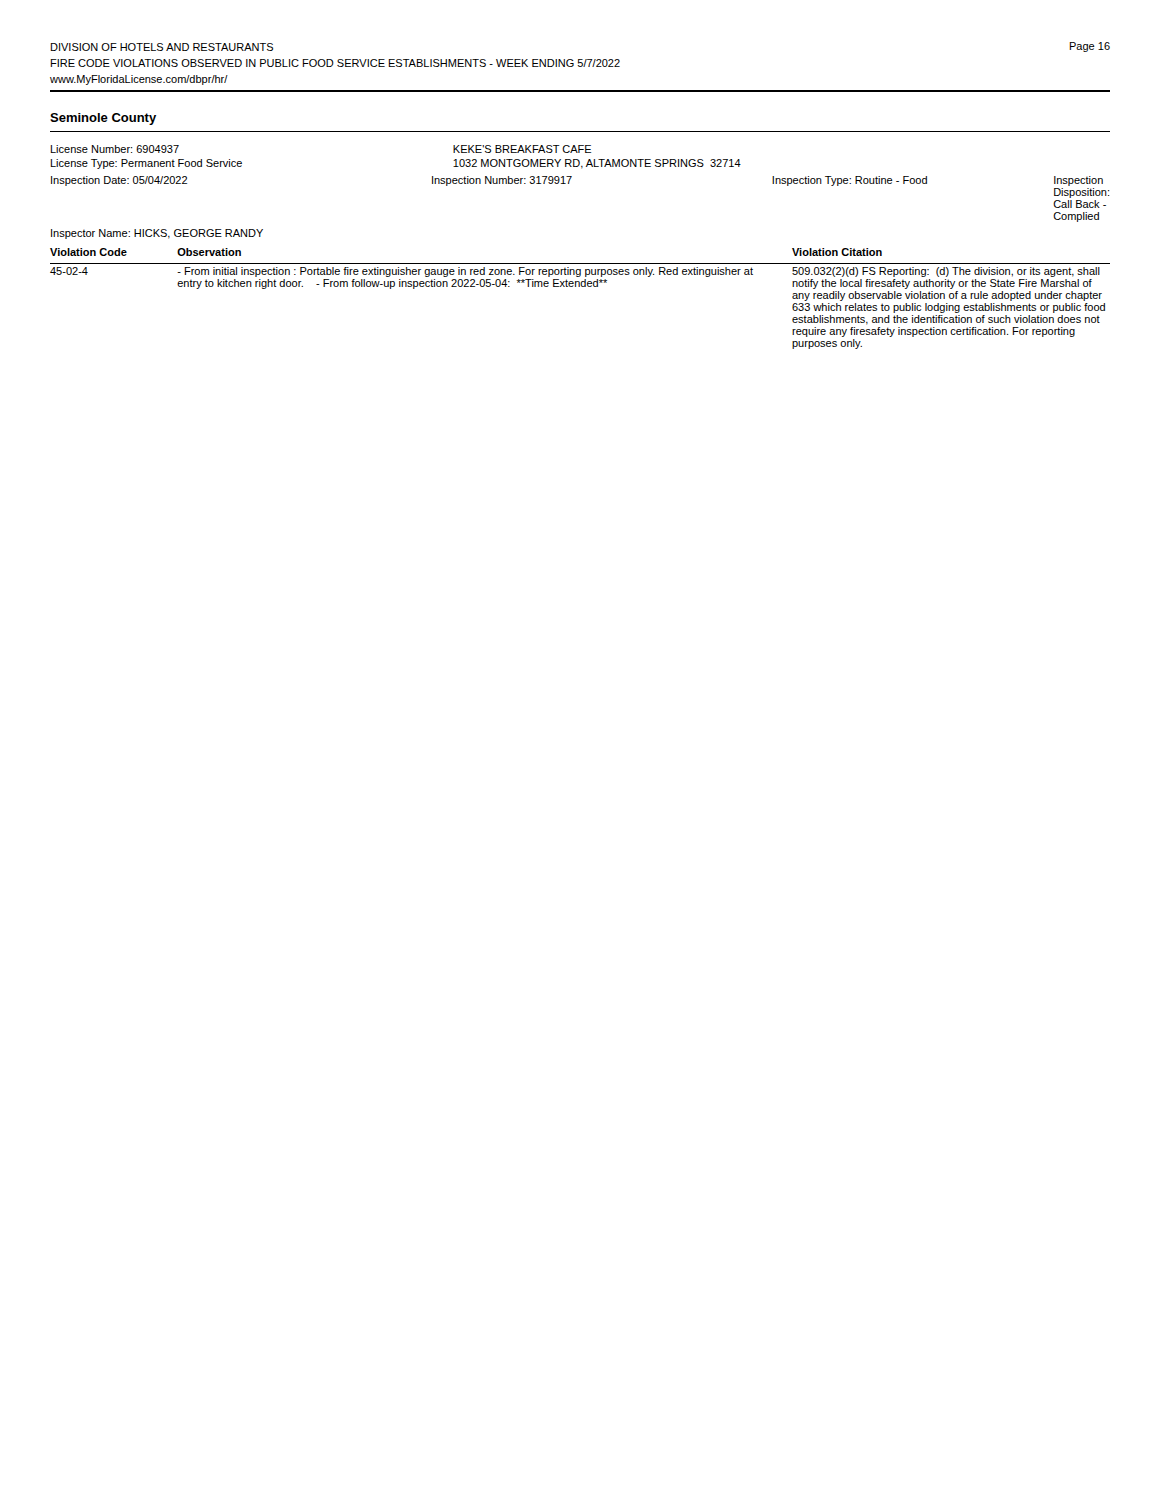DIVISION OF HOTELS AND RESTAURANTS
FIRE CODE VIOLATIONS OBSERVED IN PUBLIC FOOD SERVICE ESTABLISHMENTS - WEEK ENDING 5/7/2022
www.MyFloridaLicense.com/dbpr/hr/
Page 16
Seminole County
| License Number: 6904937 | KEKE'S BREAKFAST CAFE |
| License Type: Permanent Food Service | 1032 MONTGOMERY RD, ALTAMONTE SPRINGS 32714 |
| Inspection Date: 05/04/2022 | Inspection Number: 3179917 | Inspection Type: Routine - Food | Inspection Disposition: Call Back - Complied |
| Inspector Name: HICKS, GEORGE RANDY |
| Violation Code | Observation | Violation Citation |
| 45-02-4 | - From initial inspection : Portable fire extinguisher gauge in red zone. For reporting purposes only. Red extinguisher at entry to kitchen right door. - From follow-up inspection 2022-05-04: **Time Extended** | 509.032(2)(d) FS Reporting: (d) The division, or its agent, shall notify the local firesafety authority or the State Fire Marshal of any readily observable violation of a rule adopted under chapter 633 which relates to public lodging establishments or public food establishments, and the identification of such violation does not require any firesafety inspection certification. For reporting purposes only. |